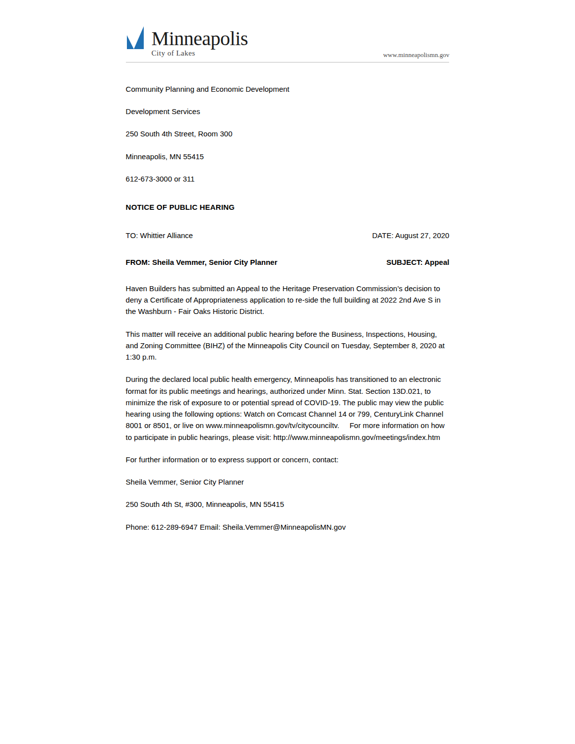Minneapolis City of Lakes
www.minneapolismn.gov
Community Planning and Economic Development
Development Services
250 South 4th Street, Room 300
Minneapolis, MN 55415
612-673-3000 or 311
NOTICE OF PUBLIC HEARING
TO: Whittier Alliance
DATE: August 27, 2020
FROM: Sheila Vemmer, Senior City Planner
SUBJECT: Appeal
Haven Builders has submitted an Appeal to the Heritage Preservation Commission’s decision to deny a Certificate of Appropriateness application to re-side the full building at 2022 2nd Ave S in the Washburn - Fair Oaks Historic District.
This matter will receive an additional public hearing before the Business, Inspections, Housing, and Zoning Committee (BIHZ) of the Minneapolis City Council on Tuesday, September 8, 2020 at 1:30 p.m.
During the declared local public health emergency, Minneapolis has transitioned to an electronic format for its public meetings and hearings, authorized under Minn. Stat. Section 13D.021, to minimize the risk of exposure to or potential spread of COVID-19. The public may view the public hearing using the following options: Watch on Comcast Channel 14 or 799, CenturyLink Channel 8001 or 8501, or live on www.minneapolismn.gov/tv/citycounciltv. For more information on how to participate in public hearings, please visit: http://www.minneapolismn.gov/meetings/index.htm
For further information or to express support or concern, contact:
Sheila Vemmer, Senior City Planner
250 South 4th St, #300, Minneapolis, MN 55415
Phone: 612-289-6947 Email: Sheila.Vemmer@MinneapolisMN.gov